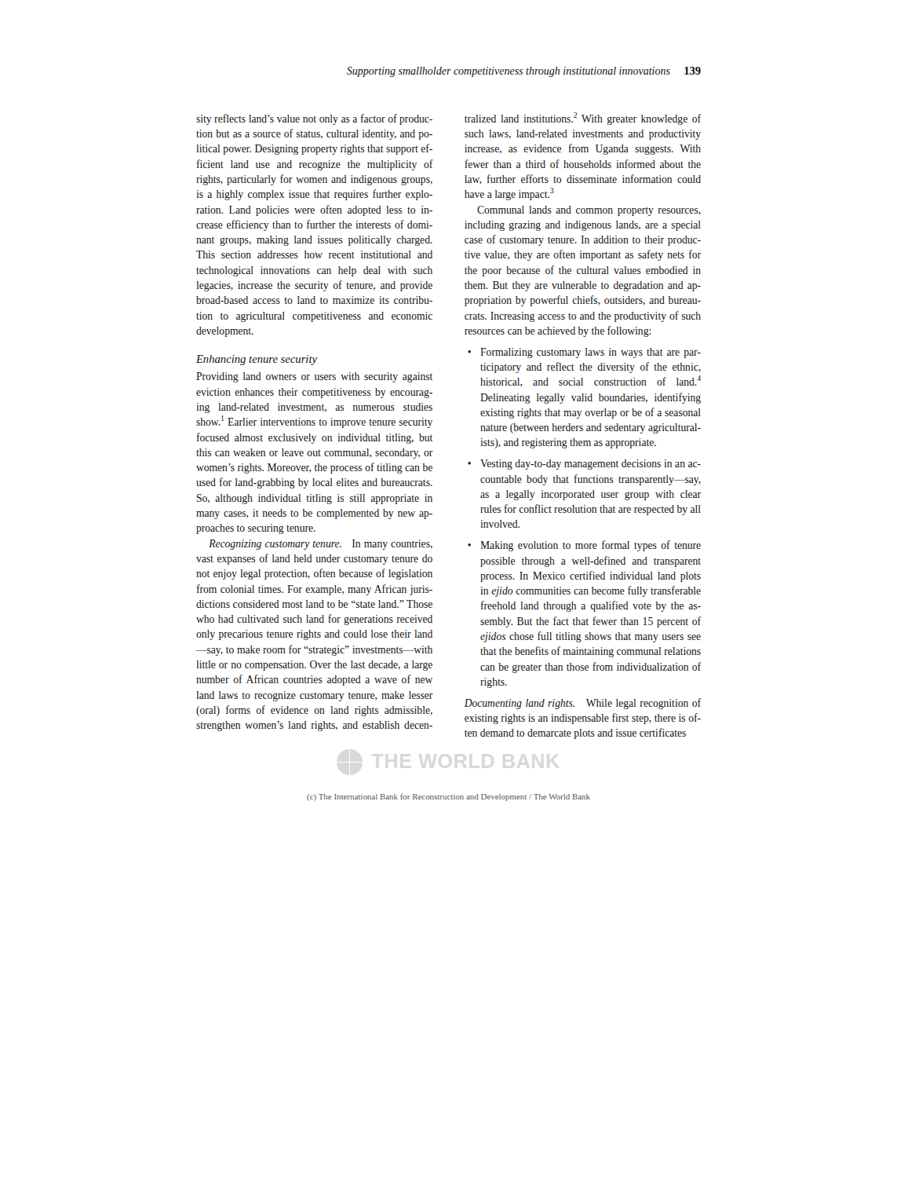Supporting smallholder competitiveness through institutional innovations139
sity reflects land’s value not only as a factor of production but as a source of status, cultural identity, and political power. Designing property rights that support efficient land use and recognize the multiplicity of rights, particularly for women and indigenous groups, is a highly complex issue that requires further exploration. Land policies were often adopted less to increase efficiency than to further the interests of dominant groups, making land issues politically charged. This section addresses how recent institutional and technological innovations can help deal with such legacies, increase the security of tenure, and provide broad-based access to land to maximize its contribution to agricultural competitiveness and economic development.
Enhancing tenure security
Providing land owners or users with security against eviction enhances their competitiveness by encouraging land-related investment, as numerous studies show.1 Earlier interventions to improve tenure security focused almost exclusively on individual titling, but this can weaken or leave out communal, secondary, or women’s rights. Moreover, the process of titling can be used for land-grabbing by local elites and bureaucrats. So, although individual titling is still appropriate in many cases, it needs to be complemented by new approaches to securing tenure.
Recognizing customary tenure. In many countries, vast expanses of land held under customary tenure do not enjoy legal protection, often because of legislation from colonial times. For example, many African jurisdictions considered most land to be “state land.” Those who had cultivated such land for generations received only precarious tenure rights and could lose their land—say, to make room for “strategic” investments—with little or no compensation. Over the last decade, a large number of African countries adopted a wave of new land laws to recognize customary tenure, make lesser (oral) forms of evidence on land rights admissible, strengthen women’s land rights, and establish decentralized land institutions.2 With greater knowledge of such laws, land-related investments and productivity increase, as evidence from Uganda suggests. With fewer than a third of households informed about the law, further efforts to disseminate information could have a large impact.3
Communal lands and common property resources, including grazing and indigenous lands, are a special case of customary tenure. In addition to their productive value, they are often important as safety nets for the poor because of the cultural values embodied in them. But they are vulnerable to degradation and appropriation by powerful chiefs, outsiders, and bureaucrats. Increasing access to and the productivity of such resources can be achieved by the following:
Formalizing customary laws in ways that are participatory and reflect the diversity of the ethnic, historical, and social construction of land.4 Delineating legally valid boundaries, identifying existing rights that may overlap or be of a seasonal nature (between herders and sedentary agriculturalists), and registering them as appropriate.
Vesting day-to-day management decisions in an accountable body that functions transparently—say, as a legally incorporated user group with clear rules for conflict resolution that are respected by all involved.
Making evolution to more formal types of tenure possible through a well-defined and transparent process. In Mexico certified individual land plots in ejido communities can become fully transferable freehold land through a qualified vote by the assembly. But the fact that fewer than 15 percent of ejidos chose full titling shows that many users see that the benefits of maintaining communal relations can be greater than those from individualization of rights.
Documenting land rights. While legal recognition of existing rights is an indispensable first step, there is often demand to demarcate plots and issue certificates
THE WORLD BANK
(c) The International Bank for Reconstruction and Development / The World Bank